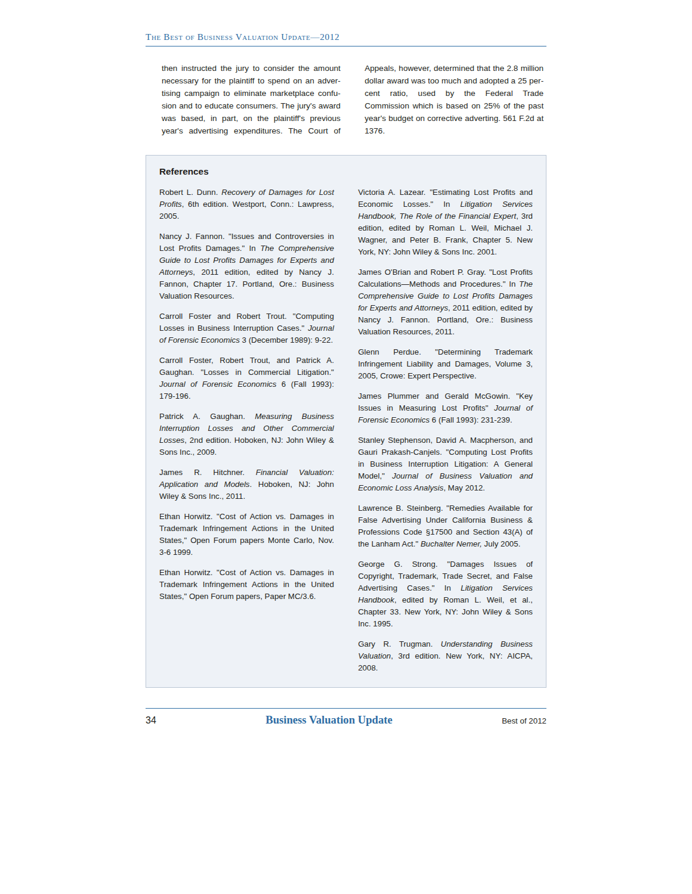The Best of Business Valuation Update—2012
then instructed the jury to consider the amount necessary for the plaintiff to spend on an advertising campaign to eliminate marketplace confusion and to educate consumers. The jury's award was based, in part, on the plaintiff's previous year's advertising expenditures. The Court of Appeals, however, determined that the 2.8 million dollar award was too much and adopted a 25 percent ratio, used by the Federal Trade Commission which is based on 25% of the past year's budget on corrective adverting. 561 F.2d at 1376.
References
Robert L. Dunn. Recovery of Damages for Lost Profits, 6th edition. Westport, Conn.: Lawpress, 2005.
Nancy J. Fannon. "Issues and Controversies in Lost Profits Damages." In The Comprehensive Guide to Lost Profits Damages for Experts and Attorneys, 2011 edition, edited by Nancy J. Fannon, Chapter 17. Portland, Ore.: Business Valuation Resources.
Carroll Foster and Robert Trout. "Computing Losses in Business Interruption Cases." Journal of Forensic Economics 3 (December 1989): 9-22.
Carroll Foster, Robert Trout, and Patrick A. Gaughan. "Losses in Commercial Litigation." Journal of Forensic Economics 6 (Fall 1993): 179-196.
Patrick A. Gaughan. Measuring Business Interruption Losses and Other Commercial Losses, 2nd edition. Hoboken, NJ: John Wiley & Sons Inc., 2009.
James R. Hitchner. Financial Valuation: Application and Models. Hoboken, NJ: John Wiley & Sons Inc., 2011.
Ethan Horwitz. "Cost of Action vs. Damages in Trademark Infringement Actions in the United States," Open Forum papers Monte Carlo, Nov. 3-6 1999.
Ethan Horwitz. "Cost of Action vs. Damages in Trademark Infringement Actions in the United States," Open Forum papers, Paper MC/3.6.
Victoria A. Lazear. "Estimating Lost Profits and Economic Losses." In Litigation Services Handbook, The Role of the Financial Expert, 3rd edition, edited by Roman L. Weil, Michael J. Wagner, and Peter B. Frank, Chapter 5. New York, NY: John Wiley & Sons Inc. 2001.
James O'Brian and Robert P. Gray. "Lost Profits Calculations—Methods and Procedures." In The Comprehensive Guide to Lost Profits Damages for Experts and Attorneys, 2011 edition, edited by Nancy J. Fannon. Portland, Ore.: Business Valuation Resources, 2011.
Glenn Perdue. "Determining Trademark Infringement Liability and Damages, Volume 3, 2005, Crowe: Expert Perspective.
James Plummer and Gerald McGowin. "Key Issues in Measuring Lost Profits" Journal of Forensic Economics 6 (Fall 1993): 231-239.
Stanley Stephenson, David A. Macpherson, and Gauri Prakash-Canjels. "Computing Lost Profits in Business Interruption Litigation: A General Model," Journal of Business Valuation and Economic Loss Analysis, May 2012.
Lawrence B. Steinberg. "Remedies Available for False Advertising Under California Business & Professions Code §17500 and Section 43(A) of the Lanham Act." Buchalter Nemer, July 2005.
George G. Strong. "Damages Issues of Copyright, Trademark, Trade Secret, and False Advertising Cases." In Litigation Services Handbook, edited by Roman L. Weil, et al., Chapter 33. New York, NY: John Wiley & Sons Inc. 1995.
Gary R. Trugman. Understanding Business Valuation, 3rd edition. New York, NY: AICPA, 2008.
34
Business Valuation Update
Best of 2012